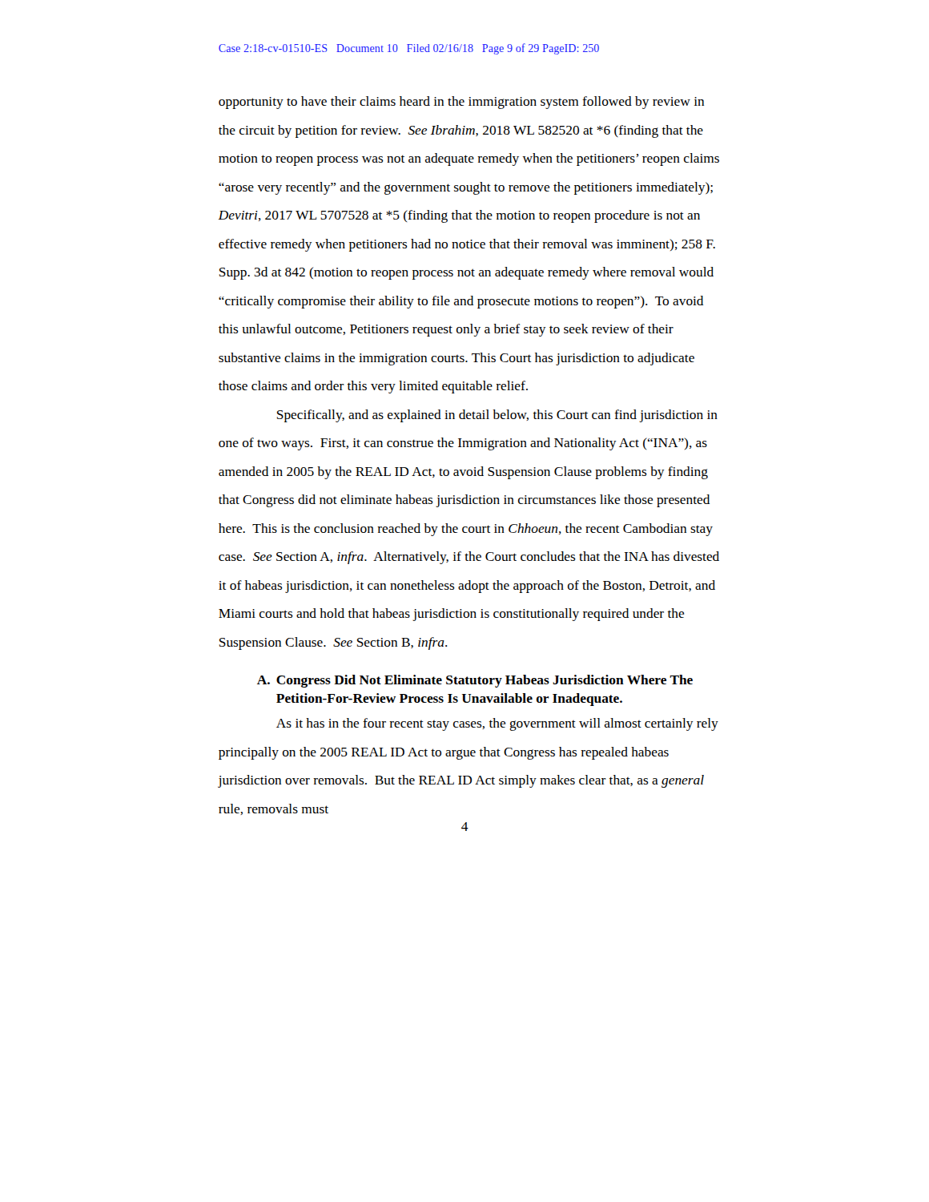Case 2:18-cv-01510-ES Document 10 Filed 02/16/18 Page 9 of 29 PageID: 250
opportunity to have their claims heard in the immigration system followed by review in the circuit by petition for review. See Ibrahim, 2018 WL 582520 at *6 (finding that the motion to reopen process was not an adequate remedy when the petitioners’ reopen claims “arose very recently” and the government sought to remove the petitioners immediately); Devitri, 2017 WL 5707528 at *5 (finding that the motion to reopen procedure is not an effective remedy when petitioners had no notice that their removal was imminent); 258 F. Supp. 3d at 842 (motion to reopen process not an adequate remedy where removal would “critically compromise their ability to file and prosecute motions to reopen”). To avoid this unlawful outcome, Petitioners request only a brief stay to seek review of their substantive claims in the immigration courts. This Court has jurisdiction to adjudicate those claims and order this very limited equitable relief.
Specifically, and as explained in detail below, this Court can find jurisdiction in one of two ways. First, it can construe the Immigration and Nationality Act (“INA”), as amended in 2005 by the REAL ID Act, to avoid Suspension Clause problems by finding that Congress did not eliminate habeas jurisdiction in circumstances like those presented here. This is the conclusion reached by the court in Chhoeun, the recent Cambodian stay case. See Section A, infra. Alternatively, if the Court concludes that the INA has divested it of habeas jurisdiction, it can nonetheless adopt the approach of the Boston, Detroit, and Miami courts and hold that habeas jurisdiction is constitutionally required under the Suspension Clause. See Section B, infra.
A.
Congress Did Not Eliminate Statutory Habeas Jurisdiction Where The Petition-For-Review Process Is Unavailable or Inadequate.
As it has in the four recent stay cases, the government will almost certainly rely principally on the 2005 REAL ID Act to argue that Congress has repealed habeas jurisdiction over removals. But the REAL ID Act simply makes clear that, as a general rule, removals must
4